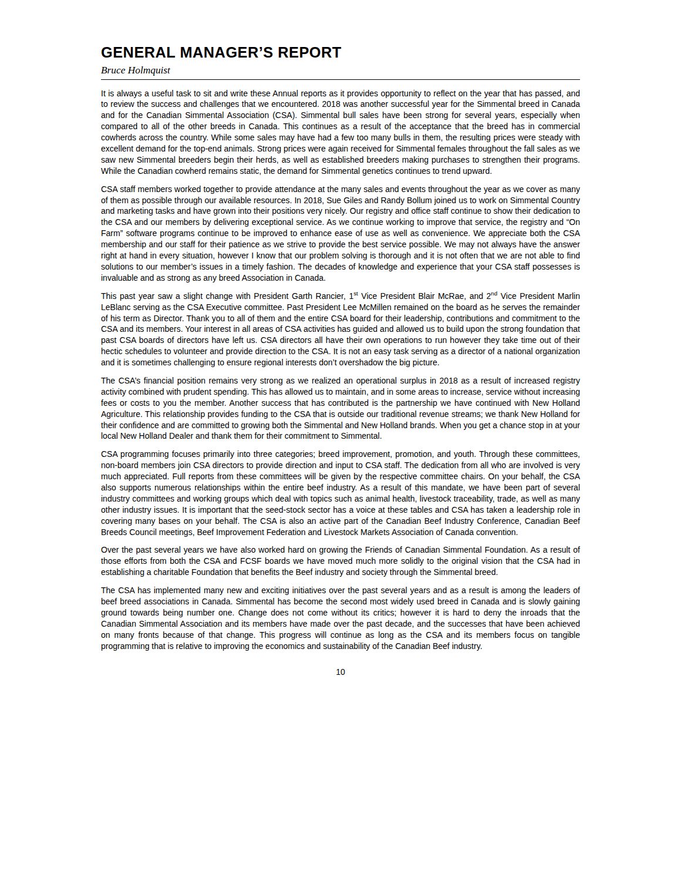GENERAL MANAGER’S REPORT
Bruce Holmquist
It is always a useful task to sit and write these Annual reports as it provides opportunity to reflect on the year that has passed, and to review the success and challenges that we encountered. 2018 was another successful year for the Simmental breed in Canada and for the Canadian Simmental Association (CSA). Simmental bull sales have been strong for several years, especially when compared to all of the other breeds in Canada. This continues as a result of the acceptance that the breed has in commercial cowherds across the country. While some sales may have had a few too many bulls in them, the resulting prices were steady with excellent demand for the top-end animals. Strong prices were again received for Simmental females throughout the fall sales as we saw new Simmental breeders begin their herds, as well as established breeders making purchases to strengthen their programs. While the Canadian cowherd remains static, the demand for Simmental genetics continues to trend upward.
CSA staff members worked together to provide attendance at the many sales and events throughout the year as we cover as many of them as possible through our available resources. In 2018, Sue Giles and Randy Bollum joined us to work on Simmental Country and marketing tasks and have grown into their positions very nicely. Our registry and office staff continue to show their dedication to the CSA and our members by delivering exceptional service. As we continue working to improve that service, the registry and “On Farm” software programs continue to be improved to enhance ease of use as well as convenience. We appreciate both the CSA membership and our staff for their patience as we strive to provide the best service possible. We may not always have the answer right at hand in every situation, however I know that our problem solving is thorough and it is not often that we are not able to find solutions to our member’s issues in a timely fashion. The decades of knowledge and experience that your CSA staff possesses is invaluable and as strong as any breed Association in Canada.
This past year saw a slight change with President Garth Rancier, 1st Vice President Blair McRae, and 2nd Vice President Marlin LeBlanc serving as the CSA Executive committee. Past President Lee McMillen remained on the board as he serves the remainder of his term as Director. Thank you to all of them and the entire CSA board for their leadership, contributions and commitment to the CSA and its members. Your interest in all areas of CSA activities has guided and allowed us to build upon the strong foundation that past CSA boards of directors have left us. CSA directors all have their own operations to run however they take time out of their hectic schedules to volunteer and provide direction to the CSA. It is not an easy task serving as a director of a national organization and it is sometimes challenging to ensure regional interests don’t overshadow the big picture.
The CSA’s financial position remains very strong as we realized an operational surplus in 2018 as a result of increased registry activity combined with prudent spending. This has allowed us to maintain, and in some areas to increase, service without increasing fees or costs to you the member. Another success that has contributed is the partnership we have continued with New Holland Agriculture. This relationship provides funding to the CSA that is outside our traditional revenue streams; we thank New Holland for their confidence and are committed to growing both the Simmental and New Holland brands. When you get a chance stop in at your local New Holland Dealer and thank them for their commitment to Simmental.
CSA programming focuses primarily into three categories; breed improvement, promotion, and youth. Through these committees, non-board members join CSA directors to provide direction and input to CSA staff. The dedication from all who are involved is very much appreciated. Full reports from these committees will be given by the respective committee chairs. On your behalf, the CSA also supports numerous relationships within the entire beef industry. As a result of this mandate, we have been part of several industry committees and working groups which deal with topics such as animal health, livestock traceability, trade, as well as many other industry issues. It is important that the seed-stock sector has a voice at these tables and CSA has taken a leadership role in covering many bases on your behalf. The CSA is also an active part of the Canadian Beef Industry Conference, Canadian Beef Breeds Council meetings, Beef Improvement Federation and Livestock Markets Association of Canada convention.
Over the past several years we have also worked hard on growing the Friends of Canadian Simmental Foundation. As a result of those efforts from both the CSA and FCSF boards we have moved much more solidly to the original vision that the CSA had in establishing a charitable Foundation that benefits the Beef industry and society through the Simmental breed.
The CSA has implemented many new and exciting initiatives over the past several years and as a result is among the leaders of beef breed associations in Canada. Simmental has become the second most widely used breed in Canada and is slowly gaining ground towards being number one. Change does not come without its critics; however it is hard to deny the inroads that the Canadian Simmental Association and its members have made over the past decade, and the successes that have been achieved on many fronts because of that change. This progress will continue as long as the CSA and its members focus on tangible programming that is relative to improving the economics and sustainability of the Canadian Beef industry.
10